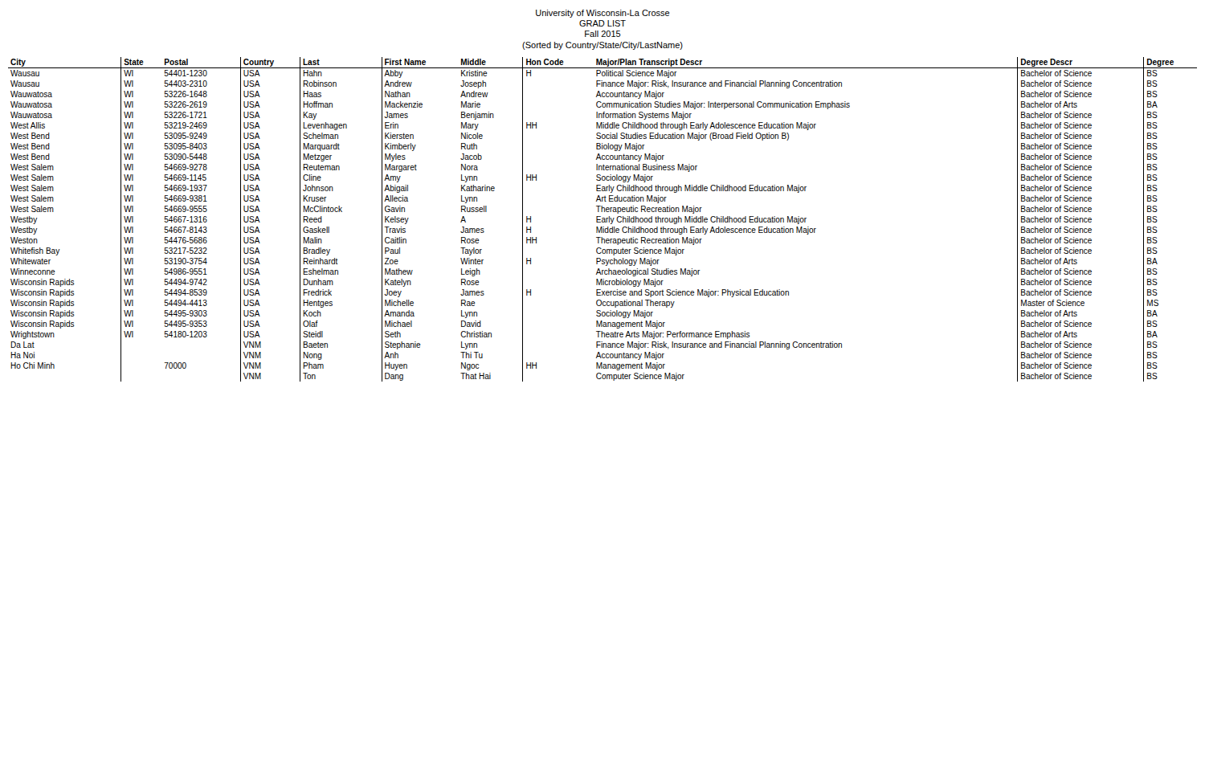University of Wisconsin-La Crosse
GRAD LIST
Fall 2015
(Sorted by Country/State/City/LastName)
| City | State | Postal | Country | Last | First Name | Middle | Hon Code | Major/Plan Transcript Descr | Degree Descr | Degree |
| --- | --- | --- | --- | --- | --- | --- | --- | --- | --- | --- |
| Wausau | WI | 54401-1230 | USA | Hahn | Abby | Kristine | H | Political Science Major | Bachelor of Science | BS |
| Wausau | WI | 54403-2310 | USA | Robinson | Andrew | Joseph | | Finance Major: Risk, Insurance and Financial Planning Concentration | Bachelor of Science | BS |
| Wauwatosa | WI | 53226-1648 | USA | Haas | Nathan | Andrew | | Accountancy Major | Bachelor of Science | BS |
| Wauwatosa | WI | 53226-2619 | USA | Hoffman | Mackenzie | Marie | | Communication Studies Major: Interpersonal Communication Emphasis | Bachelor of Arts | BA |
| Wauwatosa | WI | 53226-1721 | USA | Kay | James | Benjamin | | Information Systems Major | Bachelor of Science | BS |
| West Allis | WI | 53219-2469 | USA | Levenhagen | Erin | Mary | HH | Middle Childhood through Early Adolescence Education Major | Bachelor of Science | BS |
| West Bend | WI | 53095-9249 | USA | Schelman | Kiersten | Nicole | | Social Studies Education Major (Broad Field Option B) | Bachelor of Science | BS |
| West Bend | WI | 53095-8403 | USA | Marquardt | Kimberly | Ruth | | Biology Major | Bachelor of Science | BS |
| West Bend | WI | 53090-5448 | USA | Metzger | Myles | Jacob | | Accountancy Major | Bachelor of Science | BS |
| West Salem | WI | 54669-9278 | USA | Reuteman | Margaret | Nora | | International Business Major | Bachelor of Science | BS |
| West Salem | WI | 54669-1145 | USA | Cline | Amy | Lynn | HH | Sociology Major | Bachelor of Science | BS |
| West Salem | WI | 54669-1937 | USA | Johnson | Abigail | Katharine | | Early Childhood through Middle Childhood Education Major | Bachelor of Science | BS |
| West Salem | WI | 54669-9381 | USA | Kruser | Allecia | Lynn | | Art Education Major | Bachelor of Science | BS |
| West Salem | WI | 54669-9555 | USA | McClintock | Gavin | Russell | | Therapeutic Recreation Major | Bachelor of Science | BS |
| Westby | WI | 54667-1316 | USA | Reed | Kelsey | A | H | Early Childhood through Middle Childhood Education Major | Bachelor of Science | BS |
| Westby | WI | 54667-8143 | USA | Gaskell | Travis | James | H | Middle Childhood through Early Adolescence Education Major | Bachelor of Science | BS |
| Weston | WI | 54476-5686 | USA | Malin | Caitlin | Rose | HH | Therapeutic Recreation Major | Bachelor of Science | BS |
| Whitefish Bay | WI | 53217-5232 | USA | Bradley | Paul | Taylor | | Computer Science Major | Bachelor of Science | BS |
| Whitewater | WI | 53190-3754 | USA | Reinhardt | Zoe | Winter | H | Psychology Major | Bachelor of Arts | BA |
| Winneconne | WI | 54986-9551 | USA | Eshelman | Mathew | Leigh | | Archaeological Studies Major | Bachelor of Science | BS |
| Wisconsin Rapids | WI | 54494-9742 | USA | Dunham | Katelyn | Rose | | Microbiology Major | Bachelor of Science | BS |
| Wisconsin Rapids | WI | 54494-8539 | USA | Fredrick | Joey | James | H | Exercise and Sport Science Major: Physical Education | Bachelor of Science | BS |
| Wisconsin Rapids | WI | 54494-4413 | USA | Hentges | Michelle | Rae | | Occupational Therapy | Master of Science | MS |
| Wisconsin Rapids | WI | 54495-9303 | USA | Koch | Amanda | Lynn | | Sociology Major | Bachelor of Arts | BA |
| Wisconsin Rapids | WI | 54495-9353 | USA | Olaf | Michael | David | | Management Major | Bachelor of Science | BS |
| Wrightstown | WI | 54180-1203 | USA | Steidl | Seth | Christian | | Theatre Arts Major: Performance Emphasis | Bachelor of Arts | BA |
| Da Lat | | | VNM | Baeten | Stephanie | Lynn | | Finance Major: Risk, Insurance and Financial Planning Concentration | Bachelor of Science | BS |
| Ha Noi | | | VNM | Nong | Anh | Thi Tu | | Accountancy Major | Bachelor of Science | BS |
| Ho Chi Minh | | 70000 | VNM | Pham | Huyen | Ngoc | HH | Management Major | Bachelor of Science | BS |
| | | | VNM | Ton | Dang | That Hai | | Computer Science Major | Bachelor of Science | BS |